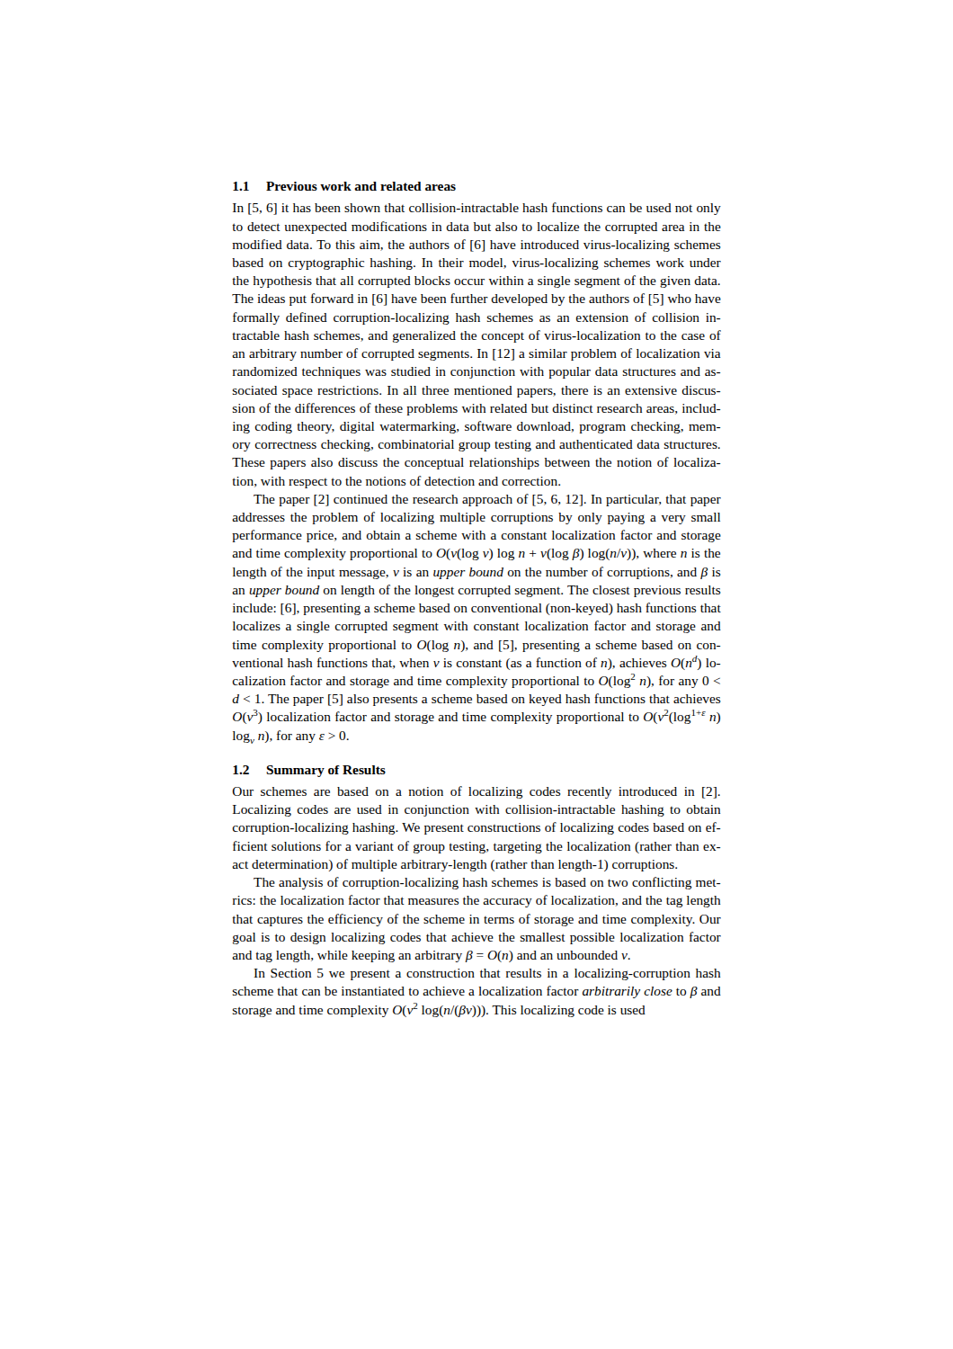1.1 Previous work and related areas
In [5, 6] it has been shown that collision-intractable hash functions can be used not only to detect unexpected modifications in data but also to localize the corrupted area in the modified data. To this aim, the authors of [6] have introduced virus-localizing schemes based on cryptographic hashing. In their model, virus-localizing schemes work under the hypothesis that all corrupted blocks occur within a single segment of the given data. The ideas put forward in [6] have been further developed by the authors of [5] who have formally defined corruption-localizing hash schemes as an extension of collision intractable hash schemes, and generalized the concept of virus-localization to the case of an arbitrary number of corrupted segments. In [12] a similar problem of localization via randomized techniques was studied in conjunction with popular data structures and associated space restrictions. In all three mentioned papers, there is an extensive discussion of the differences of these problems with related but distinct research areas, including coding theory, digital watermarking, software download, program checking, memory correctness checking, combinatorial group testing and authenticated data structures. These papers also discuss the conceptual relationships between the notion of localization, with respect to the notions of detection and correction.
The paper [2] continued the research approach of [5, 6, 12]. In particular, that paper addresses the problem of localizing multiple corruptions by only paying a very small performance price, and obtain a scheme with a constant localization factor and storage and time complexity proportional to O(v(log v) log n + v(log β) log(n/v)), where n is the length of the input message, v is an upper bound on the number of corruptions, and β is an upper bound on length of the longest corrupted segment. The closest previous results include: [6], presenting a scheme based on conventional (non-keyed) hash functions that localizes a single corrupted segment with constant localization factor and storage and time complexity proportional to O(log n), and [5], presenting a scheme based on conventional hash functions that, when v is constant (as a function of n), achieves O(nd) localization factor and storage and time complexity proportional to O(log2 n), for any 0 < d < 1. The paper [5] also presents a scheme based on keyed hash functions that achieves O(v3) localization factor and storage and time complexity proportional to O(v2(log1+ε n) logv n), for any ε > 0.
1.2 Summary of Results
Our schemes are based on a notion of localizing codes recently introduced in [2]. Localizing codes are used in conjunction with collision-intractable hashing to obtain corruption-localizing hashing. We present constructions of localizing codes based on efficient solutions for a variant of group testing, targeting the localization (rather than exact determination) of multiple arbitrary-length (rather than length-1) corruptions.
The analysis of corruption-localizing hash schemes is based on two conflicting metrics: the localization factor that measures the accuracy of localization, and the tag length that captures the efficiency of the scheme in terms of storage and time complexity. Our goal is to design localizing codes that achieve the smallest possible localization factor and tag length, while keeping an arbitrary β = O(n) and an unbounded v.
In Section 5 we present a construction that results in a localizing-corruption hash scheme that can be instantiated to achieve a localization factor arbitrarily close to β and storage and time complexity O(v2 log(n/(βv))). This localizing code is used